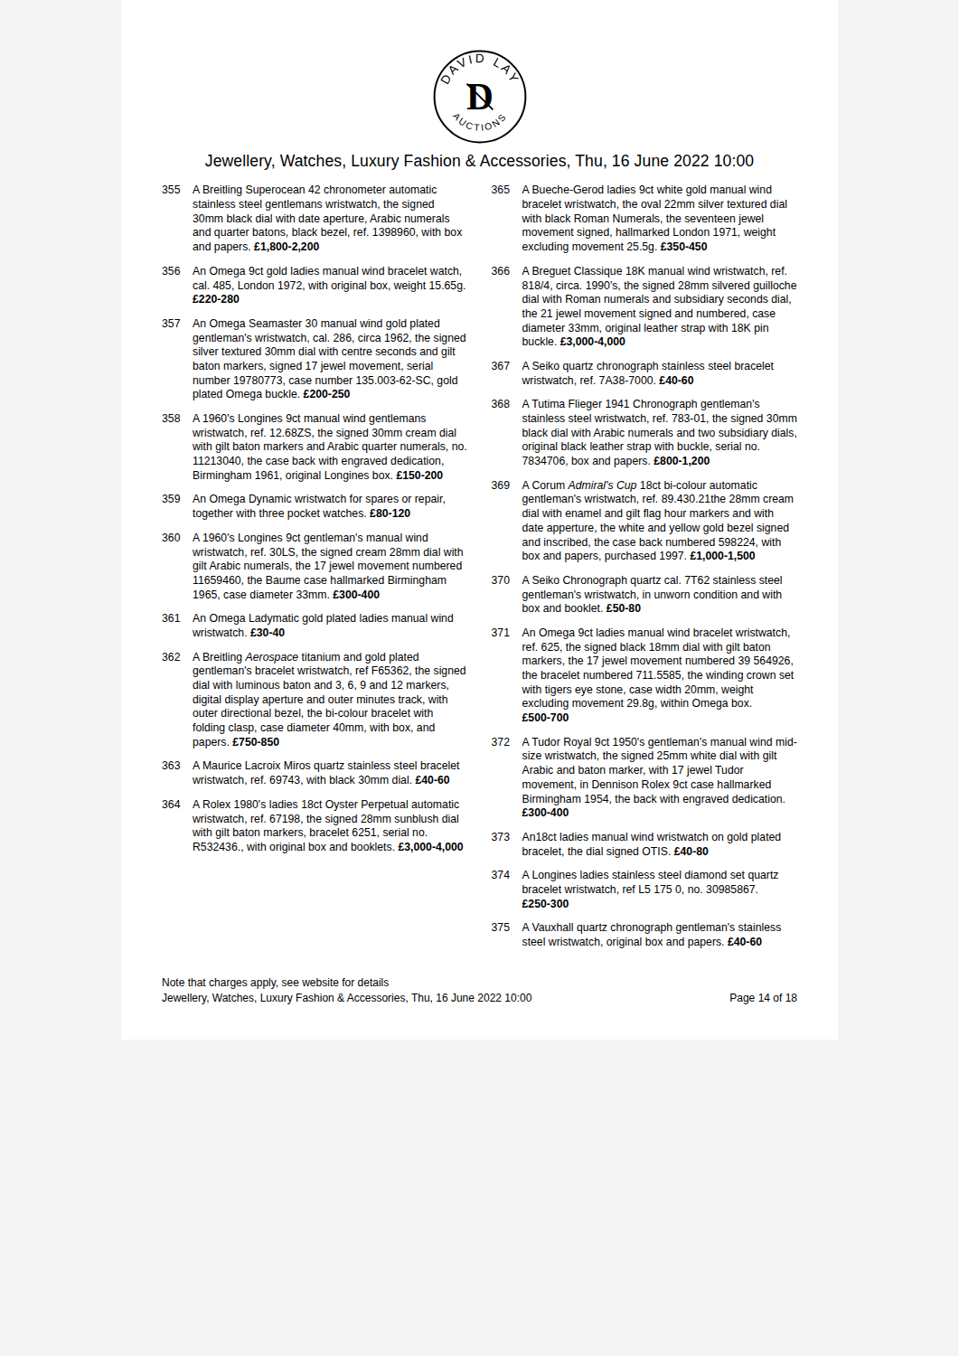DAVID LAY AUCTIONS D
Jewellery, Watches, Luxury Fashion & Accessories, Thu, 16 June 2022 10:00
355
A Breitling Superocean 42 chronometer automatic stainless steel gentlemans wristwatch, the signed 30mm black dial with date aperture, Arabic numerals and quarter batons, black bezel, ref. 1398960, with box and papers. £1,800-2,200
356
An Omega 9ct gold ladies manual wind bracelet watch, cal. 485, London 1972, with original box, weight 15.65g. £220-280
357
An Omega Seamaster 30 manual wind gold plated gentleman's wristwatch, cal. 286, circa 1962, the signed silver textured 30mm dial with centre seconds and gilt baton markers, signed 17 jewel movement, serial number 19780773, case number 135.003-62-SC, gold plated Omega buckle. £200-250
358
A 1960's Longines 9ct manual wind gentlemans wristwatch, ref. 12.68ZS, the signed 30mm cream dial with gilt baton markers and Arabic quarter numerals, no. 11213040, the case back with engraved dedication, Birmingham 1961, original Longines box. £150-200
359
An Omega Dynamic wristwatch for spares or repair, together with three pocket watches. £80-120
360
A 1960's Longines 9ct gentleman's manual wind wristwatch, ref. 30LS, the signed cream 28mm dial with gilt Arabic numerals, the 17 jewel movement numbered 11659460, the Baume case hallmarked Birmingham 1965, case diameter 33mm. £300-400
361
An Omega Ladymatic gold plated ladies manual wind wristwatch. £30-40
362
A Breitling Aerospace titanium and gold plated gentleman's bracelet wristwatch, ref F65362, the signed dial with luminous baton and 3, 6, 9 and 12 markers, digital display aperture and outer minutes track, with outer directional bezel, the bi-colour bracelet with folding clasp, case diameter 40mm, with box, and papers. £750-850
363
A Maurice Lacroix Miros quartz stainless steel bracelet wristwatch, ref. 69743, with black 30mm dial. £40-60
364
A Rolex 1980's ladies 18ct Oyster Perpetual automatic wristwatch, ref. 67198, the signed 28mm sunblush dial with gilt baton markers, bracelet 6251, serial no. R532436., with original box and booklets. £3,000-4,000
365
A Bueche-Gerod ladies 9ct white gold manual wind bracelet wristwatch, the oval 22mm silver textured dial with black Roman Numerals, the seventeen jewel movement signed, hallmarked London 1971, weight excluding movement 25.5g. £350-450
366
A Breguet Classique 18K manual wind wristwatch, ref. 818/4, circa. 1990's, the signed 28mm silvered guilloche dial with Roman numerals and subsidiary seconds dial, the 21 jewel movement signed and numbered, case diameter 33mm, original leather strap with 18K pin buckle. £3,000-4,000
367
A Seiko quartz chronograph stainless steel bracelet wristwatch, ref. 7A38-7000. £40-60
368
A Tutima Flieger 1941 Chronograph gentleman's stainless steel wristwatch, ref. 783-01, the signed 30mm black dial with Arabic numerals and two subsidiary dials, original black leather strap with buckle, serial no. 7834706, box and papers. £800-1,200
369
A Corum Admiral's Cup 18ct bi-colour automatic gentleman's wristwatch, ref. 89.430.21the 28mm cream dial with enamel and gilt flag hour markers and with date apperture, the white and yellow gold bezel signed and inscribed, the case back numbered 598224, with box and papers, purchased 1997. £1,000-1,500
370
A Seiko Chronograph quartz cal. 7T62 stainless steel gentleman's wristwatch, in unworn condition and with box and booklet. £50-80
371
An Omega 9ct ladies manual wind bracelet wristwatch, ref. 625, the signed black 18mm dial with gilt baton markers, the 17 jewel movement numbered 39 564926, the bracelet numbered 711.5585, the winding crown set with tigers eye stone, case width 20mm, weight excluding movement 29.8g, within Omega box. £500-700
372
A Tudor Royal 9ct 1950's gentleman's manual wind mid-size wristwatch, the signed 25mm white dial with gilt Arabic and baton marker, with 17 jewel Tudor movement, in Dennison Rolex 9ct case hallmarked Birmingham 1954, the back with engraved dedication. £300-400
373
An18ct ladies manual wind wristwatch on gold plated bracelet, the dial signed OTIS. £40-80
374
A Longines ladies stainless steel diamond set quartz bracelet wristwatch, ref L5 175 0, no. 30985867. £250-300
375
A Vauxhall quartz chronograph gentleman's stainless steel wristwatch, original box and papers. £40-60
Note that charges apply, see website for details
Jewellery, Watches, Luxury Fashion & Accessories, Thu, 16 June 2022 10:00
Page 14 of 18